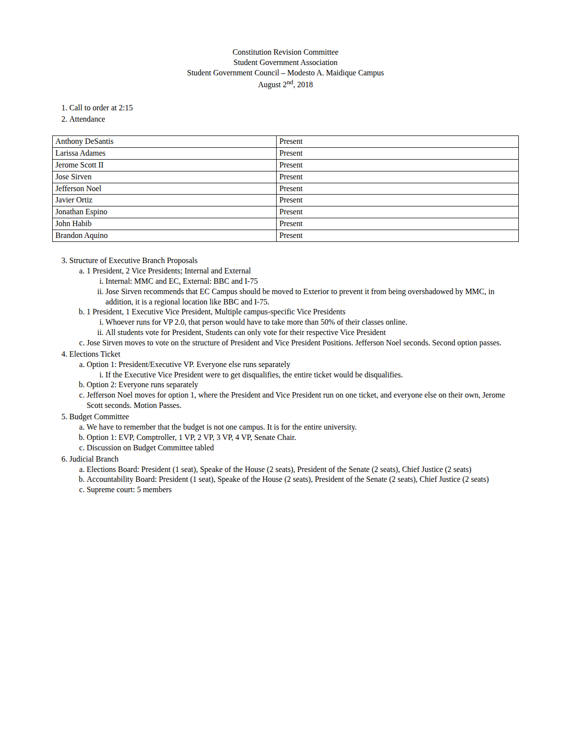Constitution Revision Committee
Student Government Association
Student Government Council – Modesto A. Maidique Campus
August 2nd, 2018
Call to order at 2:15
Attendance
| Anthony DeSantis | Present |
| Larissa Adames | Present |
| Jerome Scott II | Present |
| Jose Sirven | Present |
| Jefferson Noel | Present |
| Javier Ortiz | Present |
| Jonathan Espino | Present |
| John Habib | Present |
| Brandon Aquino | Present |
Structure of Executive Branch Proposals
1 President, 2 Vice Presidents; Internal and External
Internal: MMC and EC, External: BBC and I-75
Jose Sirven recommends that EC Campus should be moved to Exterior to prevent it from being overshadowed by MMC, in addition, it is a regional location like BBC and I-75.
1 President, 1 Executive Vice President, Multiple campus-specific Vice Presidents
Whoever runs for VP 2.0, that person would have to take more than 50% of their classes online.
All students vote for President, Students can only vote for their respective Vice President
Jose Sirven moves to vote on the structure of President and Vice President Positions. Jefferson Noel seconds. Second option passes.
Elections Ticket
Option 1: President/Executive VP. Everyone else runs separately
If the Executive Vice President were to get disqualifies, the entire ticket would be disqualifies.
Option 2: Everyone runs separately
Jefferson Noel moves for option 1, where the President and Vice President run on one ticket, and everyone else on their own, Jerome Scott seconds. Motion Passes.
Budget Committee
We have to remember that the budget is not one campus. It is for the entire university.
Option 1: EVP, Comptroller, 1 VP, 2 VP, 3 VP, 4 VP, Senate Chair.
Discussion on Budget Committee tabled
Judicial Branch
Elections Board: President (1 seat), Speake of the House (2 seats), President of the Senate (2 seats), Chief Justice (2 seats)
Accountability Board: President (1 seat), Speake of the House (2 seats), President of the Senate (2 seats), Chief Justice (2 seats)
Supreme court: 5 members